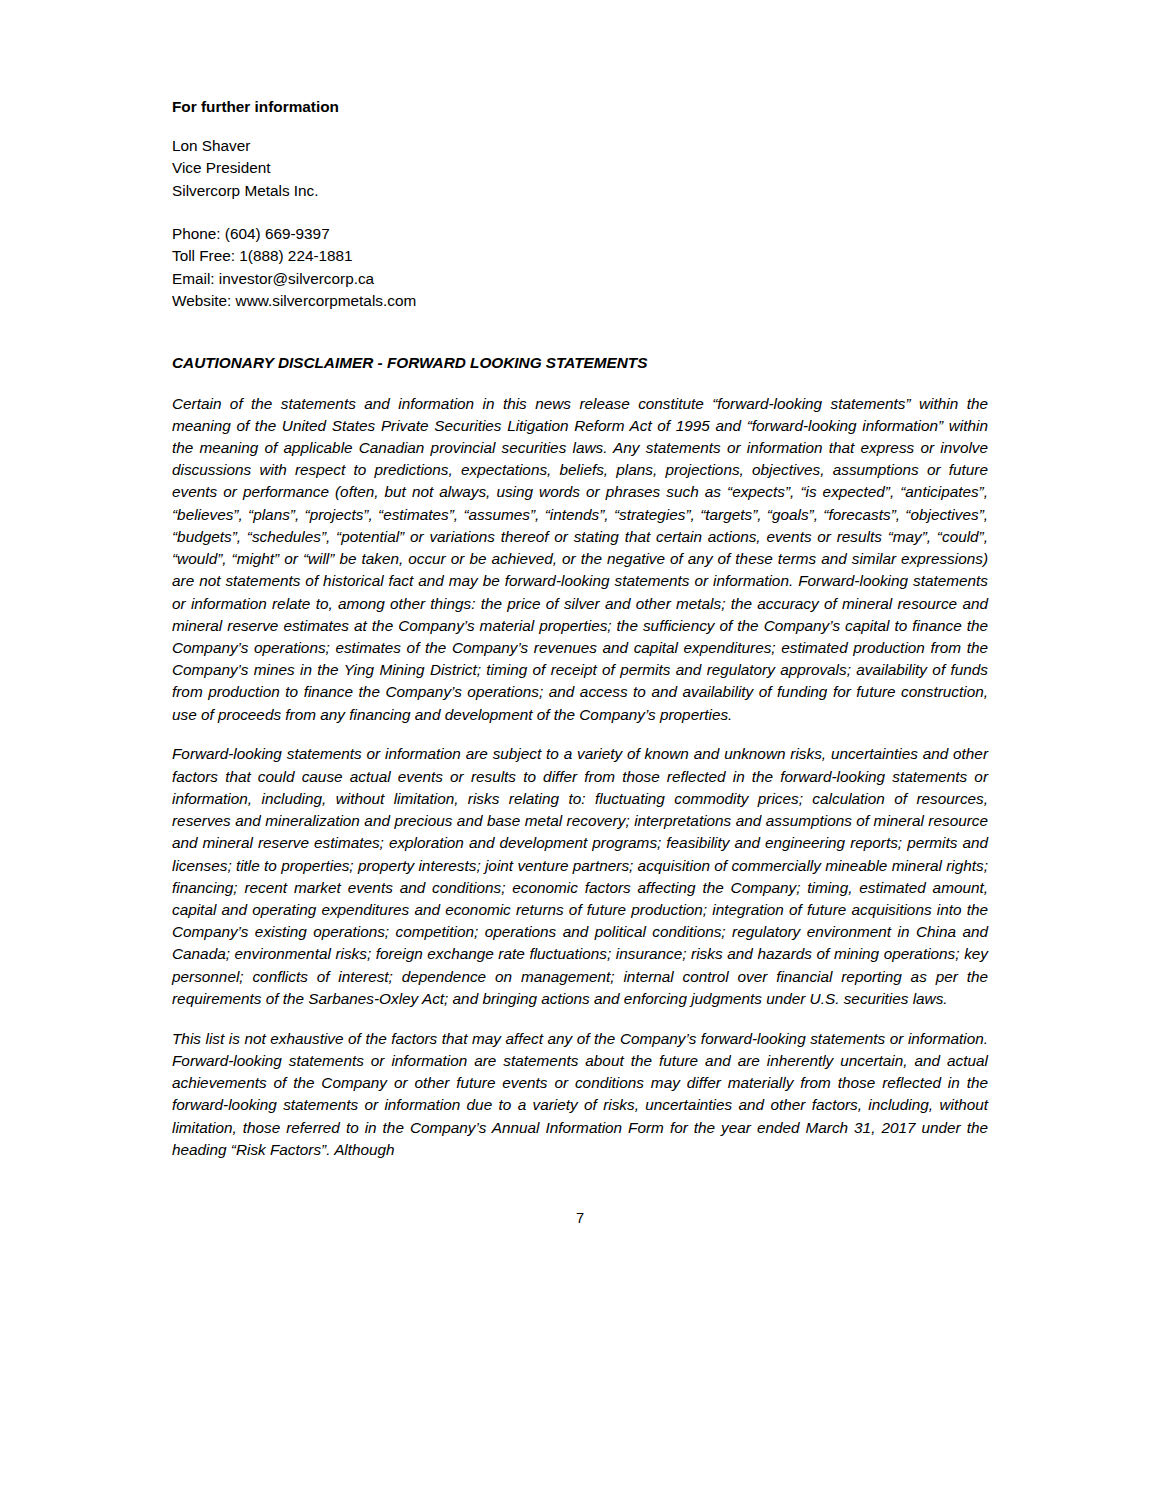For further information
Lon Shaver
Vice President
Silvercorp Metals Inc.
Phone: (604) 669-9397
Toll Free: 1(888) 224-1881
Email: investor@silvercorp.ca
Website: www.silvercorpmetals.com
CAUTIONARY DISCLAIMER - FORWARD LOOKING STATEMENTS
Certain of the statements and information in this news release constitute “forward-looking statements” within the meaning of the United States Private Securities Litigation Reform Act of 1995 and “forward-looking information” within the meaning of applicable Canadian provincial securities laws. Any statements or information that express or involve discussions with respect to predictions, expectations, beliefs, plans, projections, objectives, assumptions or future events or performance (often, but not always, using words or phrases such as “expects”, “is expected”, “anticipates”, “believes”, “plans”, “projects”, “estimates”, “assumes”, “intends”, “strategies”, “targets”, “goals”, “forecasts”, “objectives”, “budgets”, “schedules”, “potential” or variations thereof or stating that certain actions, events or results “may”, “could”, “would”, “might” or “will” be taken, occur or be achieved, or the negative of any of these terms and similar expressions) are not statements of historical fact and may be forward-looking statements or information. Forward-looking statements or information relate to, among other things: the price of silver and other metals; the accuracy of mineral resource and mineral reserve estimates at the Company’s material properties; the sufficiency of the Company’s capital to finance the Company’s operations; estimates of the Company’s revenues and capital expenditures; estimated production from the Company’s mines in the Ying Mining District; timing of receipt of permits and regulatory approvals; availability of funds from production to finance the Company’s operations; and access to and availability of funding for future construction, use of proceeds from any financing and development of the Company’s properties.
Forward-looking statements or information are subject to a variety of known and unknown risks, uncertainties and other factors that could cause actual events or results to differ from those reflected in the forward-looking statements or information, including, without limitation, risks relating to: fluctuating commodity prices; calculation of resources, reserves and mineralization and precious and base metal recovery; interpretations and assumptions of mineral resource and mineral reserve estimates; exploration and development programs; feasibility and engineering reports; permits and licenses; title to properties; property interests; joint venture partners; acquisition of commercially mineable mineral rights; financing; recent market events and conditions; economic factors affecting the Company; timing, estimated amount, capital and operating expenditures and economic returns of future production; integration of future acquisitions into the Company’s existing operations; competition; operations and political conditions; regulatory environment in China and Canada; environmental risks; foreign exchange rate fluctuations; insurance; risks and hazards of mining operations; key personnel; conflicts of interest; dependence on management; internal control over financial reporting as per the requirements of the Sarbanes-Oxley Act; and bringing actions and enforcing judgments under U.S. securities laws.
This list is not exhaustive of the factors that may affect any of the Company’s forward-looking statements or information. Forward-looking statements or information are statements about the future and are inherently uncertain, and actual achievements of the Company or other future events or conditions may differ materially from those reflected in the forward-looking statements or information due to a variety of risks, uncertainties and other factors, including, without limitation, those referred to in the Company’s Annual Information Form for the year ended March 31, 2017 under the heading “Risk Factors”. Although
7